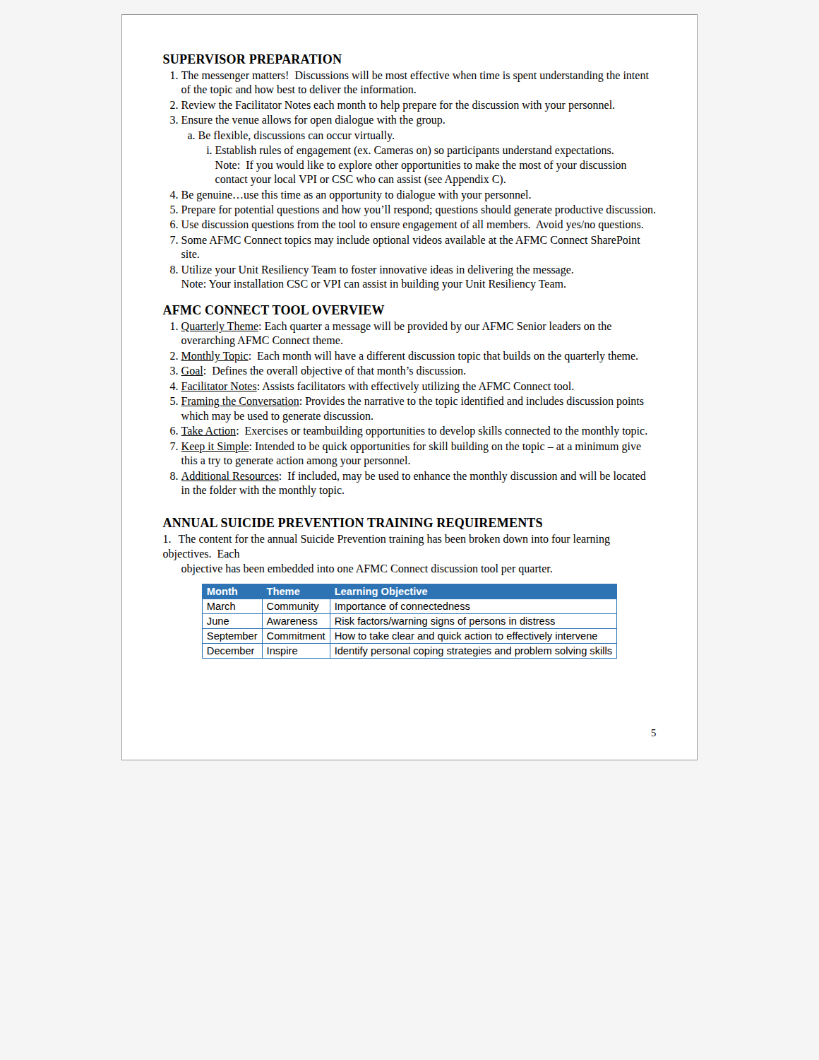SUPERVISOR PREPARATION
The messenger matters! Discussions will be most effective when time is spent understanding the intent of the topic and how best to deliver the information.
Review the Facilitator Notes each month to help prepare for the discussion with your personnel.
Ensure the venue allows for open dialogue with the group.
Be flexible, discussions can occur virtually.
Establish rules of engagement (ex. Cameras on) so participants understand expectations.
Note: If you would like to explore other opportunities to make the most of your discussion contact your local VPI or CSC who can assist (see Appendix C).
Be genuine…use this time as an opportunity to dialogue with your personnel.
Prepare for potential questions and how you’ll respond; questions should generate productive discussion.
Use discussion questions from the tool to ensure engagement of all members. Avoid yes/no questions.
Some AFMC Connect topics may include optional videos available at the AFMC Connect SharePoint site.
Utilize your Unit Resiliency Team to foster innovative ideas in delivering the message.
Note: Your installation CSC or VPI can assist in building your Unit Resiliency Team.
AFMC CONNECT TOOL OVERVIEW
Quarterly Theme: Each quarter a message will be provided by our AFMC Senior leaders on the overarching AFMC Connect theme.
Monthly Topic: Each month will have a different discussion topic that builds on the quarterly theme.
Goal: Defines the overall objective of that month’s discussion.
Facilitator Notes: Assists facilitators with effectively utilizing the AFMC Connect tool.
Framing the Conversation: Provides the narrative to the topic identified and includes discussion points which may be used to generate discussion.
Take Action: Exercises or teambuilding opportunities to develop skills connected to the monthly topic.
Keep it Simple: Intended to be quick opportunities for skill building on the topic – at a minimum give this a try to generate action among your personnel.
Additional Resources: If included, may be used to enhance the monthly discussion and will be located in the folder with the monthly topic.
ANNUAL SUICIDE PREVENTION TRAINING REQUIREMENTS
1. The content for the annual Suicide Prevention training has been broken down into four learning objectives. Each objective has been embedded into one AFMC Connect discussion tool per quarter.
| Month | Theme | Learning Objective |
| --- | --- | --- |
| March | Community | Importance of connectedness |
| June | Awareness | Risk factors/warning signs of persons in distress |
| September | Commitment | How to take clear and quick action to effectively intervene |
| December | Inspire | Identify personal coping strategies and problem solving skills |
5